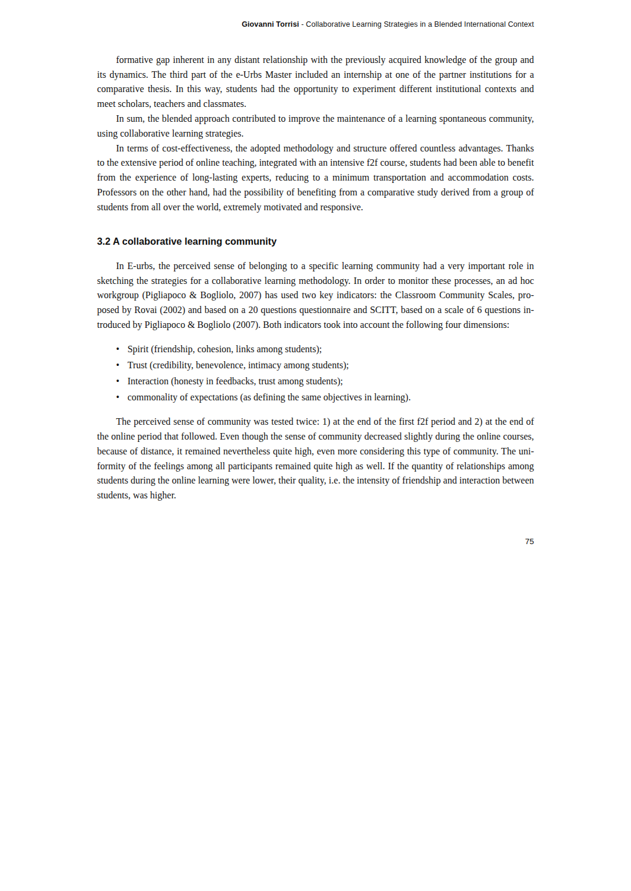Giovanni Torrisi - Collaborative Learning Strategies in a Blended International Context
formative gap inherent in any distant relationship with the previously acquired knowledge of the group and its dynamics. The third part of the e-Urbs Master included an internship at one of the partner institutions for a comparative thesis. In this way, students had the opportunity to experiment different institutional contexts and meet scholars, teachers and classmates.
In sum, the blended approach contributed to improve the maintenance of a learning spontaneous community, using collaborative learning strategies.
In terms of cost-effectiveness, the adopted methodology and structure offered countless advantages. Thanks to the extensive period of online teaching, integrated with an intensive f2f course, students had been able to benefit from the experience of long-lasting experts, reducing to a minimum transportation and accommodation costs. Professors on the other hand, had the possibility of benefiting from a comparative study derived from a group of students from all over the world, extremely motivated and responsive.
3.2 A collaborative learning community
In E-urbs, the perceived sense of belonging to a specific learning community had a very important role in sketching the strategies for a collaborative learning methodology. In order to monitor these processes, an ad hoc workgroup (Pigliapoco & Bogliolo, 2007) has used two key indicators: the Classroom Community Scales, proposed by Rovai (2002) and based on a 20 questions questionnaire and SCITT, based on a scale of 6 questions introduced by Pigliapoco & Bogliolo (2007). Both indicators took into account the following four dimensions:
Spirit (friendship, cohesion, links among students);
Trust (credibility, benevolence, intimacy among students);
Interaction (honesty in feedbacks, trust among students);
commonality of expectations (as defining the same objectives in learning).
The perceived sense of community was tested twice: 1) at the end of the first f2f period and 2) at the end of the online period that followed. Even though the sense of community decreased slightly during the online courses, because of distance, it remained nevertheless quite high, even more considering this type of community. The uniformity of the feelings among all participants remained quite high as well. If the quantity of relationships among students during the online learning were lower, their quality, i.e. the intensity of friendship and interaction between students, was higher.
75